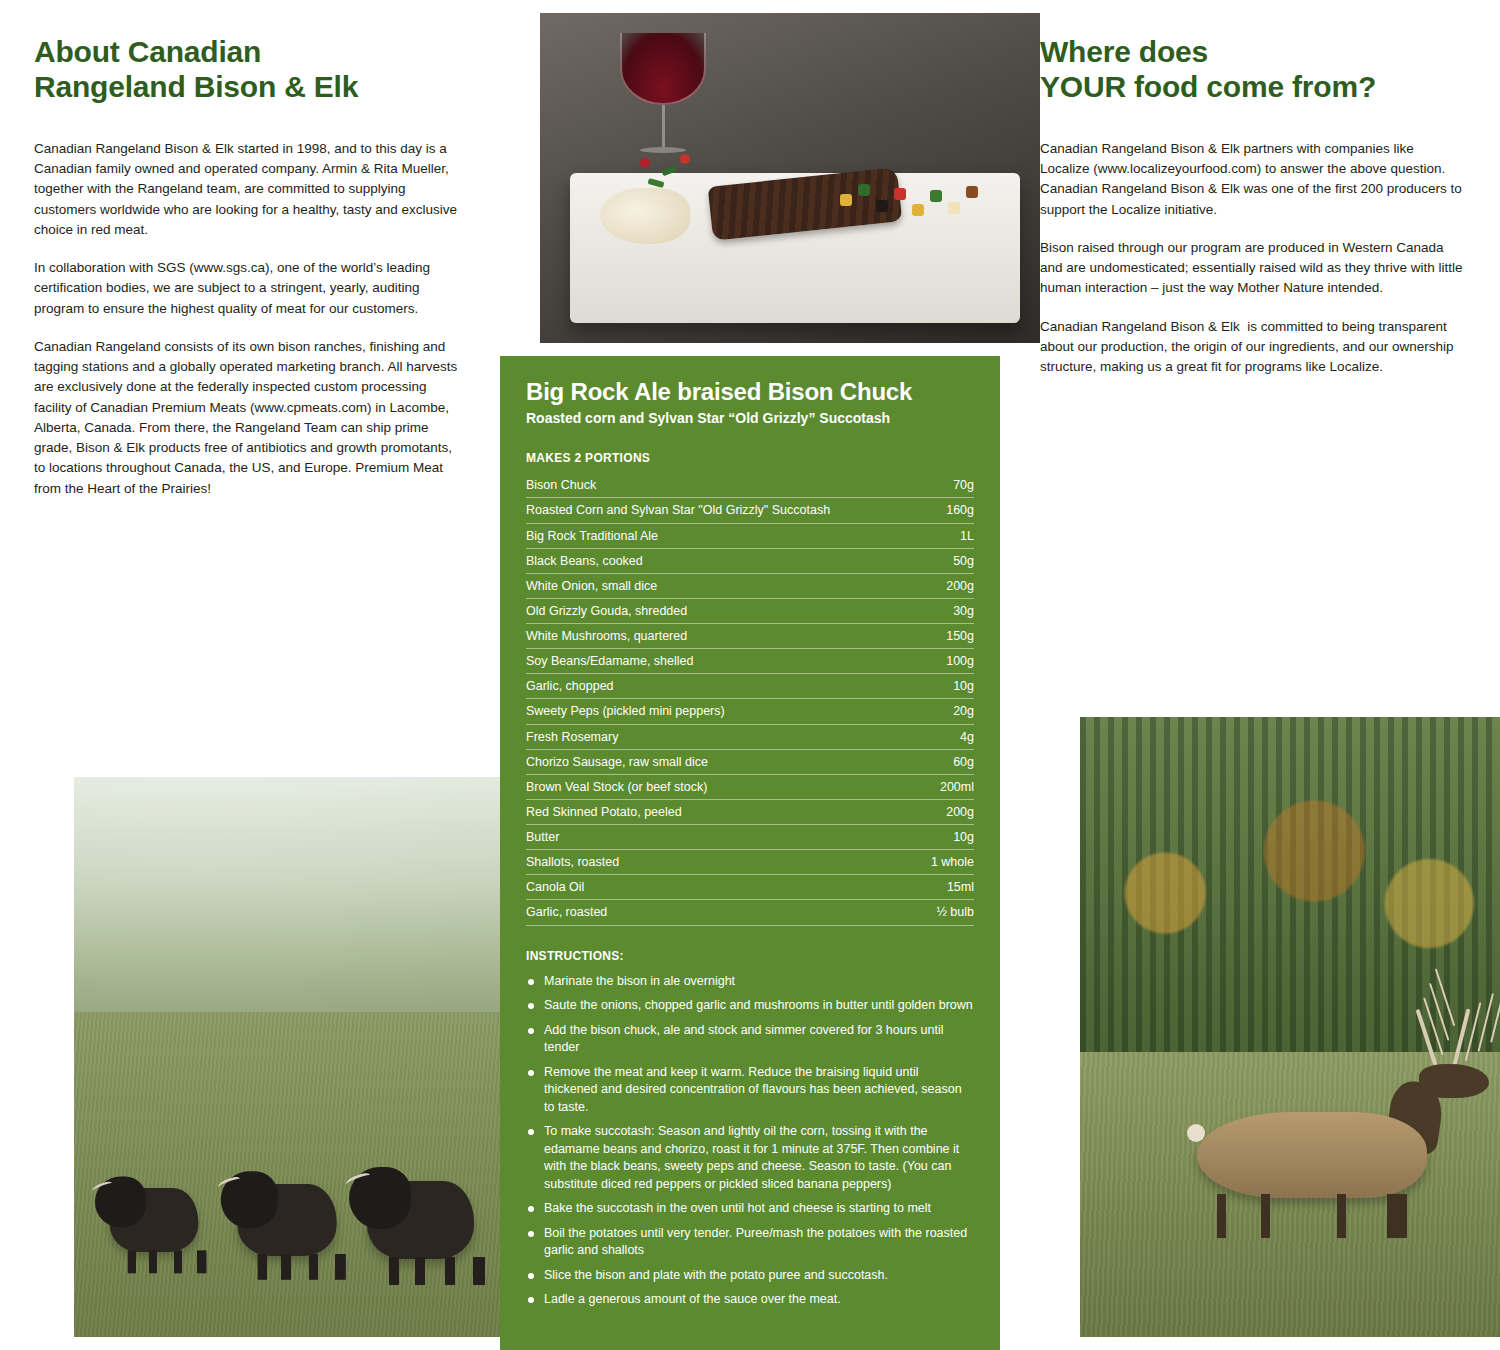About Canadian
Rangeland Bison & Elk
Canadian Rangeland Bison & Elk started in 1998, and to this day is a Canadian family owned and operated company. Armin & Rita Mueller, together with the Rangeland team, are committed to supplying customers worldwide who are looking for a healthy, tasty and exclusive choice in red meat.
In collaboration with SGS (www.sgs.ca), one of the world’s leading certification bodies, we are subject to a stringent, yearly, auditing program to ensure the highest quality of meat for our customers.
Canadian Rangeland consists of its own bison ranches, finishing and tagging stations and a globally operated marketing branch. All harvests are exclusively done at the federally inspected custom processing facility of Canadian Premium Meats (www.cpmeats.com) in Lacombe, Alberta, Canada. From there, the Rangeland Team can ship prime grade, Bison & Elk products free of antibiotics and growth promotants, to locations throughout Canada, the US, and Europe. Premium Meat from the Heart of the Prairies!
Big Rock Ale braised Bison Chuck
Roasted corn and Sylvan Star “Old Grizzly” Succotash
MAKES 2 PORTIONS
| Bison Chuck | 70g |
| Roasted Corn and Sylvan Star "Old Grizzly" Succotash | 160g |
| Big Rock Traditional Ale | 1L |
| Black Beans, cooked | 50g |
| White Onion, small dice | 200g |
| Old Grizzly Gouda, shredded | 30g |
| White Mushrooms, quartered | 150g |
| Soy Beans/Edamame, shelled | 100g |
| Garlic, chopped | 10g |
| Sweety Peps (pickled mini peppers) | 20g |
| Fresh Rosemary | 4g |
| Chorizo Sausage, raw small dice | 60g |
| Brown Veal Stock (or beef stock) | 200ml |
| Red Skinned Potato, peeled | 200g |
| Butter | 10g |
| Shallots, roasted | 1 whole |
| Canola Oil | 15ml |
| Garlic, roasted | ½ bulb |
INSTRUCTIONS:
Marinate the bison in ale overnight
Saute the onions, chopped garlic and mushrooms in butter until golden brown
Add the bison chuck, ale and stock and simmer covered for 3 hours until tender
Remove the meat and keep it warm. Reduce the braising liquid until thickened and desired concentration of flavours has been achieved, season to taste.
To make succotash: Season and lightly oil the corn, tossing it with the edamame beans and chorizo, roast it for 1 minute at 375F. Then combine it with the black beans, sweety peps and cheese. Season to taste. (You can substitute diced red peppers or pickled sliced banana peppers)
Bake the succotash in the oven until hot and cheese is starting to melt
Boil the potatoes until very tender. Puree/mash the potatoes with the roasted garlic and shallots
Slice the bison and plate with the potato puree and succotash.
Ladle a generous amount of the sauce over the meat.
Where does
YOUR food come from?
Canadian Rangeland Bison & Elk partners with companies like Localize (www.localizeyourfood.com) to answer the above question. Canadian Rangeland Bison & Elk was one of the first 200 producers to support the Localize initiative.
Bison raised through our program are produced in Western Canada and are undomesticated; essentially raised wild as they thrive with little human interaction – just the way Mother Nature intended.
Canadian Rangeland Bison & Elk is committed to being transparent about our production, the origin of our ingredients, and our ownership structure, making us a great fit for programs like Localize.